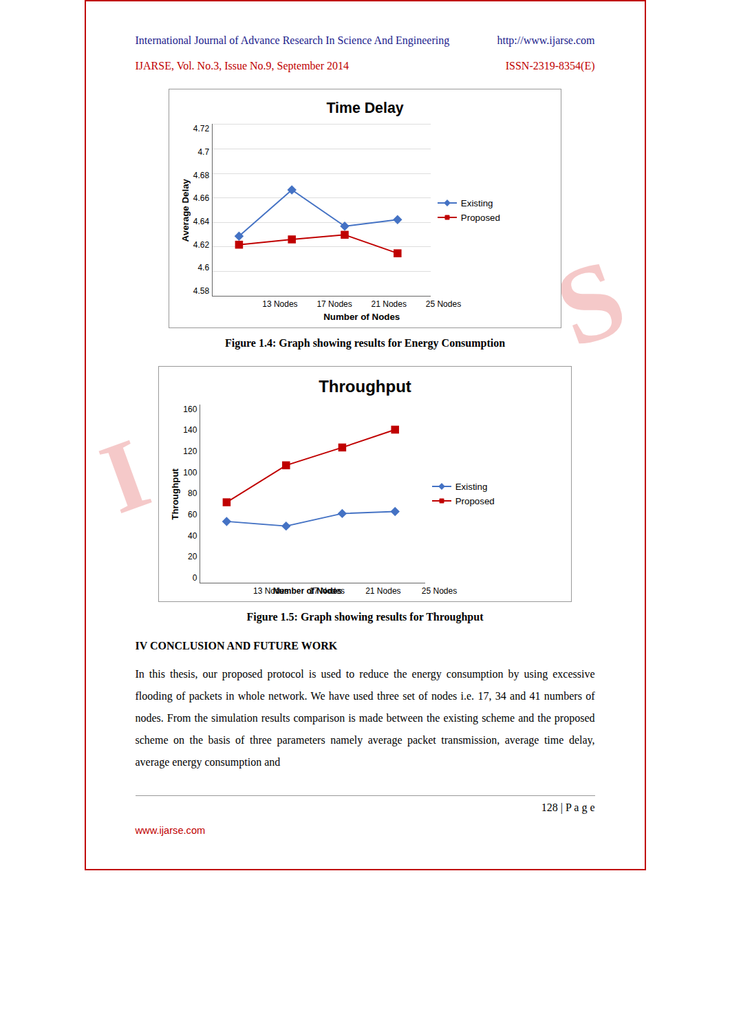S
I
International Journal of Advance Research In Science And Engineering http://www.ijarse.com
IJARSE, Vol. No.3, Issue No.9, September 2014 ISSN-2319-8354(E)
Time Delay
Average Delay
4.72 4.7 4.68 4.66 4.64 4.62 4.6 4.58
Existing
Proposed
13 Nodes 17 Nodes 21 Nodes 25 Nodes
Number of Nodes
Figure 1.4: Graph showing results for Energy Consumption
Throughput
Throughput
160 140 120 100 80 60 40 20 0
Existing
Proposed
13 Nodes Number of Nodes 17 Nodes 21 Nodes 25 Nodes
Figure 1.5: Graph showing results for Throughput
IV CONCLUSION AND FUTURE WORK
In this thesis, our proposed protocol is used to reduce the energy consumption by using excessive flooding of packets in whole network. We have used three set of nodes i.e. 17, 34 and 41 numbers of nodes. From the simulation results comparison is made between the existing scheme and the proposed scheme on the basis of three parameters namely average packet transmission, average time delay, average energy consumption and
128 | P a g e
www.ijarse.com